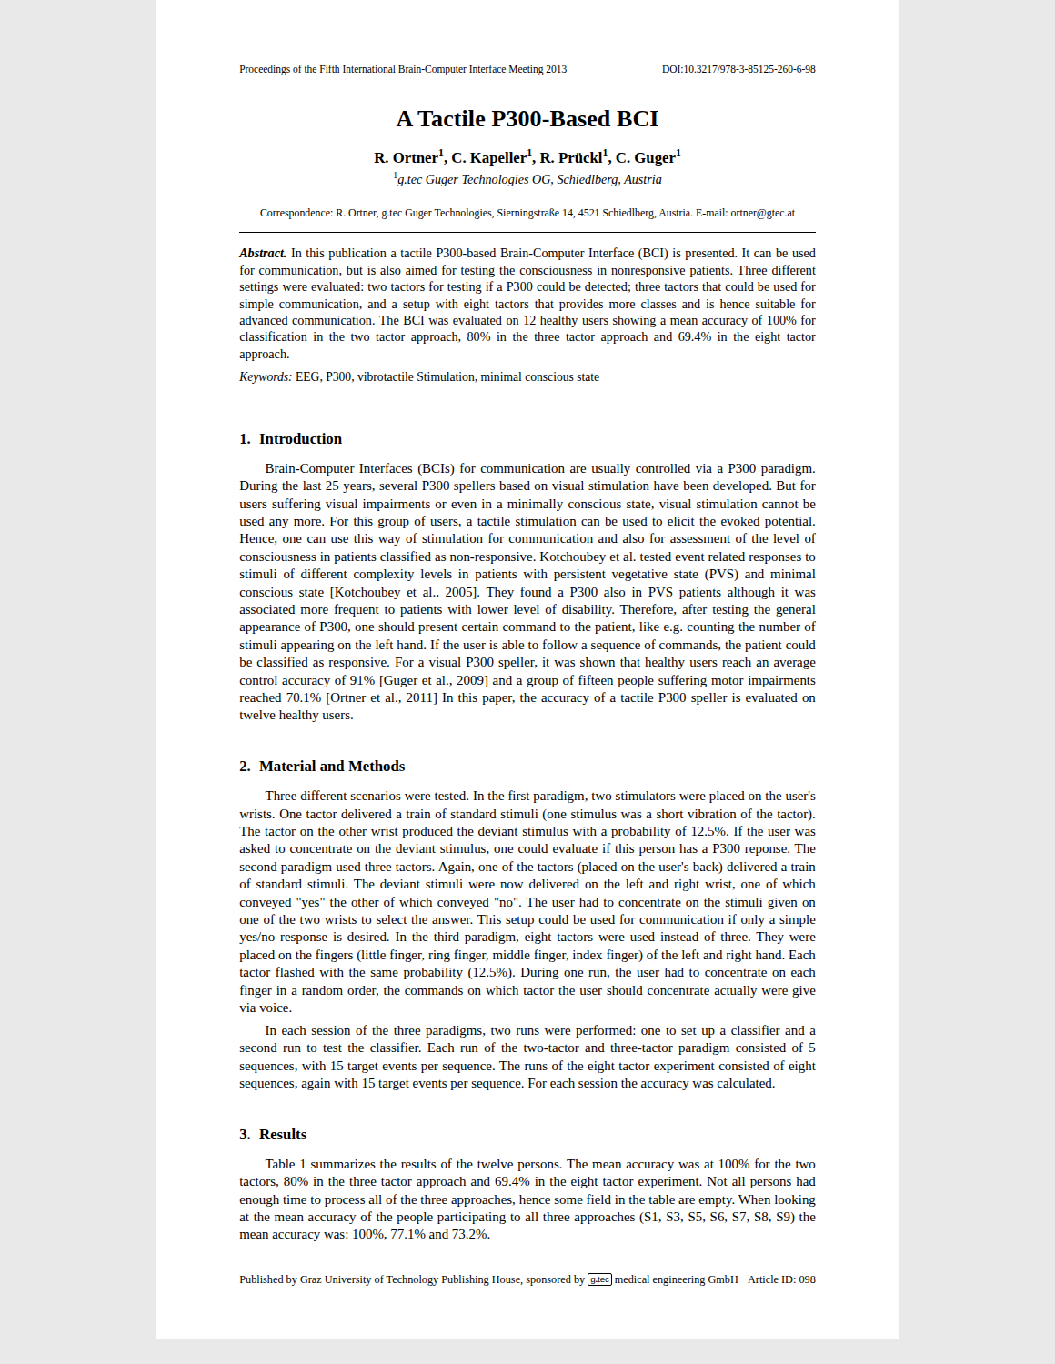Proceedings of the Fifth International Brain-Computer Interface Meeting 2013 DOI:10.3217/978-3-85125-260-6-98
A Tactile P300-Based BCI
R. Ortner1, C. Kapeller1, R. Prückl1, C. Guger1
1g.tec Guger Technologies OG, Schiedlberg, Austria
Correspondence: R. Ortner, g.tec Guger Technologies, Sierningstraße 14, 4521 Schiedlberg, Austria. E-mail: ortner@gtec.at
Abstract. In this publication a tactile P300-based Brain-Computer Interface (BCI) is presented. It can be used for communication, but is also aimed for testing the consciousness in nonresponsive patients. Three different settings were evaluated: two tactors for testing if a P300 could be detected; three tactors that could be used for simple communication, and a setup with eight tactors that provides more classes and is hence suitable for advanced communication. The BCI was evaluated on 12 healthy users showing a mean accuracy of 100% for classification in the two tactor approach, 80% in the three tactor approach and 69.4% in the eight tactor approach.
Keywords: EEG, P300, vibrotactile Stimulation, minimal conscious state
1. Introduction
Brain-Computer Interfaces (BCIs) for communication are usually controlled via a P300 paradigm. During the last 25 years, several P300 spellers based on visual stimulation have been developed. But for users suffering visual impairments or even in a minimally conscious state, visual stimulation cannot be used any more. For this group of users, a tactile stimulation can be used to elicit the evoked potential. Hence, one can use this way of stimulation for communication and also for assessment of the level of consciousness in patients classified as non-responsive. Kotchoubey et al. tested event related responses to stimuli of different complexity levels in patients with persistent vegetative state (PVS) and minimal conscious state [Kotchoubey et al., 2005]. They found a P300 also in PVS patients although it was associated more frequent to patients with lower level of disability. Therefore, after testing the general appearance of P300, one should present certain command to the patient, like e.g. counting the number of stimuli appearing on the left hand. If the user is able to follow a sequence of commands, the patient could be classified as responsive. For a visual P300 speller, it was shown that healthy users reach an average control accuracy of 91% [Guger et al., 2009] and a group of fifteen people suffering motor impairments reached 70.1% [Ortner et al., 2011] In this paper, the accuracy of a tactile P300 speller is evaluated on twelve healthy users.
2. Material and Methods
Three different scenarios were tested. In the first paradigm, two stimulators were placed on the user's wrists. One tactor delivered a train of standard stimuli (one stimulus was a short vibration of the tactor). The tactor on the other wrist produced the deviant stimulus with a probability of 12.5%. If the user was asked to concentrate on the deviant stimulus, one could evaluate if this person has a P300 reponse. The second paradigm used three tactors. Again, one of the tactors (placed on the user's back) delivered a train of standard stimuli. The deviant stimuli were now delivered on the left and right wrist, one of which conveyed "yes" the other of which conveyed "no". The user had to concentrate on the stimuli given on one of the two wrists to select the answer. This setup could be used for communication if only a simple yes/no response is desired. In the third paradigm, eight tactors were used instead of three. They were placed on the fingers (little finger, ring finger, middle finger, index finger) of the left and right hand. Each tactor flashed with the same probability (12.5%). During one run, the user had to concentrate on each finger in a random order, the commands on which tactor the user should concentrate actually were give via voice.
In each session of the three paradigms, two runs were performed: one to set up a classifier and a second run to test the classifier. Each run of the two-tactor and three-tactor paradigm consisted of 5 sequences, with 15 target events per sequence. The runs of the eight tactor experiment consisted of eight sequences, again with 15 target events per sequence. For each session the accuracy was calculated.
3. Results
Table 1 summarizes the results of the twelve persons. The mean accuracy was at 100% for the two tactors, 80% in the three tactor approach and 69.4% in the eight tactor experiment. Not all persons had enough time to process all of the three approaches, hence some field in the table are empty. When looking at the mean accuracy of the people participating to all three approaches (S1, S3, S5, S6, S7, S8, S9) the mean accuracy was: 100%, 77.1% and 73.2%.
Published by Graz University of Technology Publishing House, sponsored by g. tec medical engineering GmbH Article ID: 098